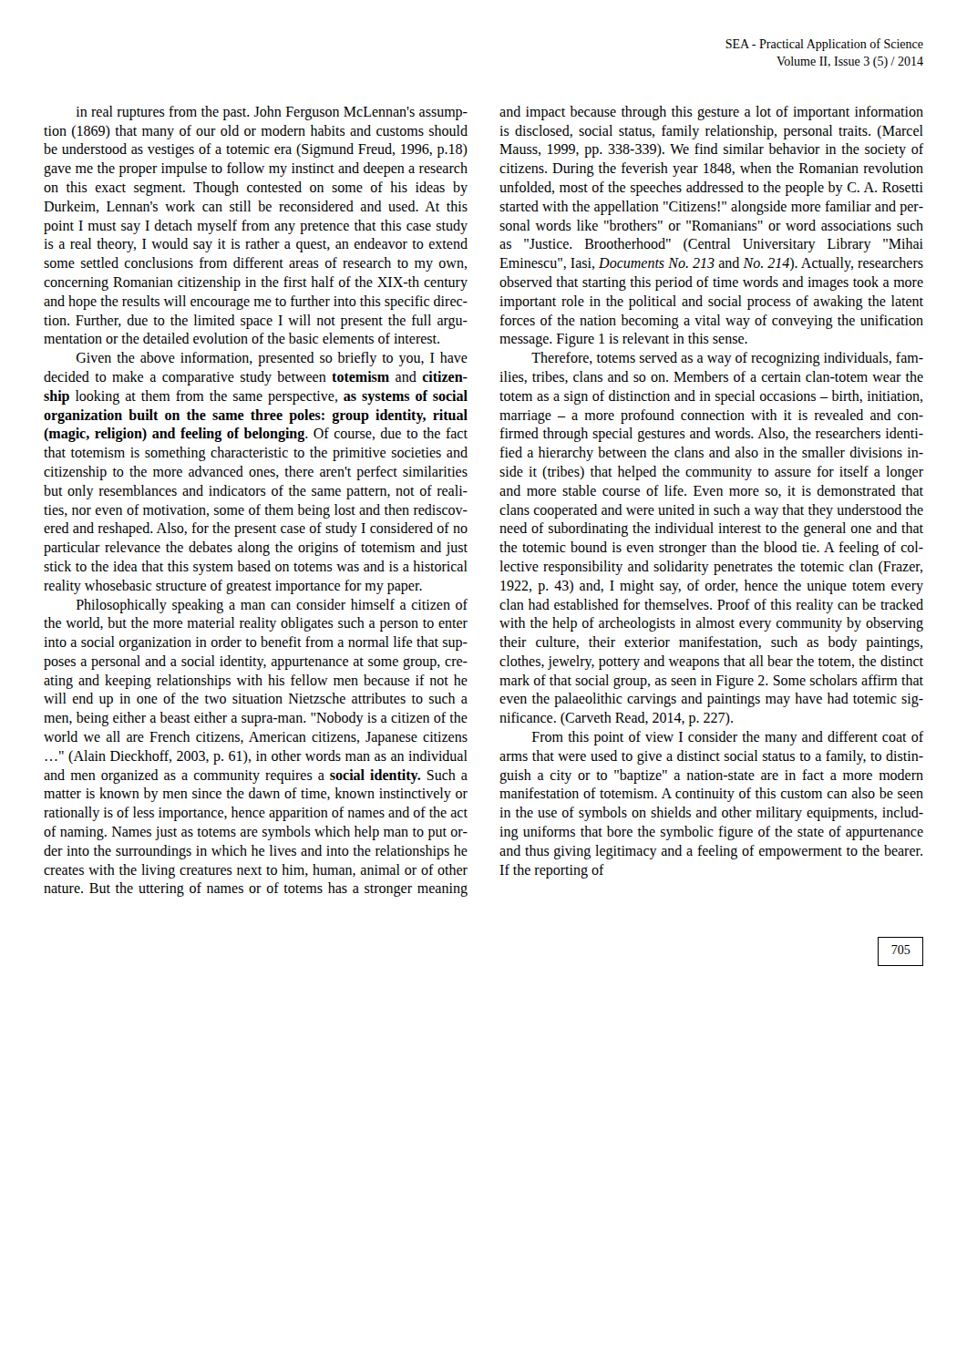SEA - Practical Application of Science
Volume II, Issue 3 (5) / 2014
in real ruptures from the past. John Ferguson McLennan's assumption (1869) that many of our old or modern habits and customs should be understood as vestiges of a totemic era (Sigmund Freud, 1996, p.18) gave me the proper impulse to follow my instinct and deepen a research on this exact segment. Though contested on some of his ideas by Durkeim, Lennan's work can still be reconsidered and used. At this point I must say I detach myself from any pretence that this case study is a real theory, I would say it is rather a quest, an endeavor to extend some settled conclusions from different areas of research to my own, concerning Romanian citizenship in the first half of the XIX-th century and hope the results will encourage me to further into this specific direction. Further, due to the limited space I will not present the full argumentation or the detailed evolution of the basic elements of interest.
Given the above information, presented so briefly to you, I have decided to make a comparative study between totemism and citizenship looking at them from the same perspective, as systems of social organization built on the same three poles: group identity, ritual (magic, religion) and feeling of belonging. Of course, due to the fact that totemism is something characteristic to the primitive societies and citizenship to the more advanced ones, there aren't perfect similarities but only resemblances and indicators of the same pattern, not of realities, nor even of motivation, some of them being lost and then rediscovered and reshaped. Also, for the present case of study I considered of no particular relevance the debates along the origins of totemism and just stick to the idea that this system based on totems was and is a historical reality whosebasic structure of greatest importance for my paper.
Philosophically speaking a man can consider himself a citizen of the world, but the more material reality obligates such a person to enter into a social organization in order to benefit from a normal life that supposes a personal and a social identity, appurtenance at some group, creating and keeping relationships with his fellow men because if not he will end up in one of the two situation Nietzsche attributes to such a men, being either a beast either a supra-man. "Nobody is a citizen of the world we all are French citizens, American citizens, Japanese citizens …" (Alain Dieckhoff, 2003, p. 61), in other words man as an individual and men organized as a community requires a social identity. Such a matter is known by men since the dawn of time, known instinctively or rationally is of less importance, hence apparition of names and of the act of naming. Names just as totems are symbols which help man to put order into the surroundings in which he lives and into the relationships he creates with the living creatures next to him, human, animal or of other nature. But the uttering of names or of totems has a stronger meaning and impact because through this gesture a lot of important information is disclosed, social status, family relationship, personal traits. (Marcel Mauss, 1999, pp. 338-339). We find similar behavior in the society of citizens. During the feverish year 1848, when the Romanian revolution unfolded, most of the speeches addressed to the people by C. A. Rosetti started with the appellation "Citizens!" alongside more familiar and personal words like "brothers" or "Romanians" or word associations such as "Justice. Brootherhood" (Central Universitary Library "Mihai Eminescu", Iasi, Documents No. 213 and No. 214). Actually, researchers observed that starting this period of time words and images took a more important role in the political and social process of awaking the latent forces of the nation becoming a vital way of conveying the unification message. Figure 1 is relevant in this sense.
Therefore, totems served as a way of recognizing individuals, families, tribes, clans and so on. Members of a certain clan-totem wear the totem as a sign of distinction and in special occasions – birth, initiation, marriage – a more profound connection with it is revealed and confirmed through special gestures and words. Also, the researchers identified a hierarchy between the clans and also in the smaller divisions inside it (tribes) that helped the community to assure for itself a longer and more stable course of life. Even more so, it is demonstrated that clans cooperated and were united in such a way that they understood the need of subordinating the individual interest to the general one and that the totemic bound is even stronger than the blood tie. A feeling of collective responsibility and solidarity penetrates the totemic clan (Frazer, 1922, p. 43) and, I might say, of order, hence the unique totem every clan had established for themselves. Proof of this reality can be tracked with the help of archeologists in almost every community by observing their culture, their exterior manifestation, such as body paintings, clothes, jewelry, pottery and weapons that all bear the totem, the distinct mark of that social group, as seen in Figure 2. Some scholars affirm that even the palaeolithic carvings and paintings may have had totemic significance. (Carveth Read, 2014, p. 227).
From this point of view I consider the many and different coat of arms that were used to give a distinct social status to a family, to distinguish a city or to "baptize" a nation-state are in fact a more modern manifestation of totemism. A continuity of this custom can also be seen in the use of symbols on shields and other military equipments, including uniforms that bore the symbolic figure of the state of appurtenance and thus giving legitimacy and a feeling of empowerment to the bearer. If the reporting of
705